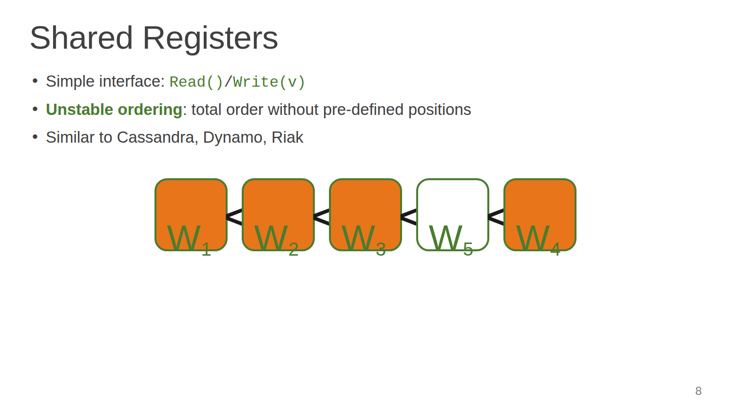Shared Registers
Simple interface: Read()/Write(v)
Unstable ordering: total order without pre-defined positions
Similar to Cassandra, Dynamo, Riak
W1
<
W2
<
W3
<
W5
<
W4
8